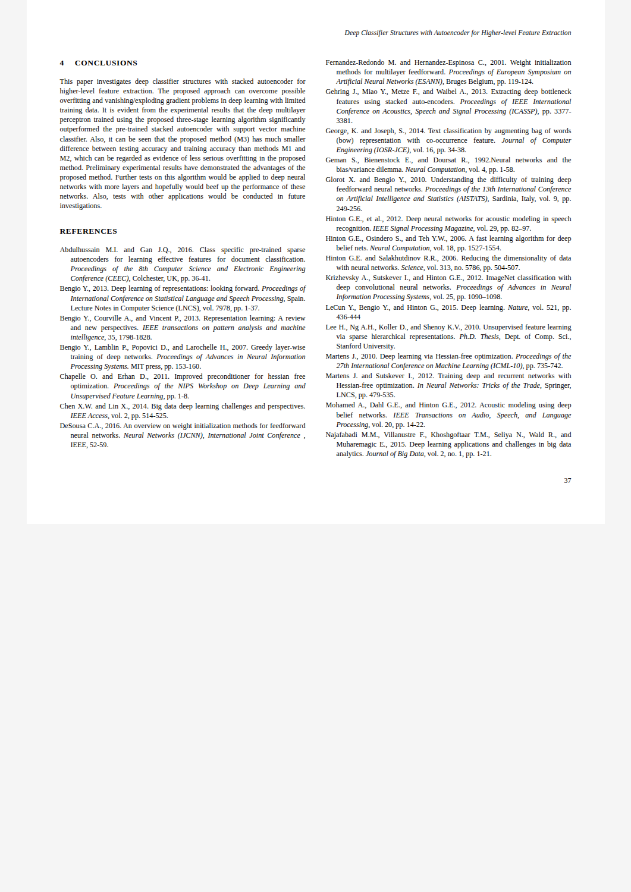Deep Classifier Structures with Autoencoder for Higher-level Feature Extraction
4 CONCLUSIONS
This paper investigates deep classifier structures with stacked autoencoder for higher-level feature extraction. The proposed approach can overcome possible overfitting and vanishing/exploding gradient problems in deep learning with limited training data. It is evident from the experimental results that the deep multilayer perceptron trained using the proposed three-stage learning algorithm significantly outperformed the pre-trained stacked autoencoder with support vector machine classifier. Also, it can be seen that the proposed method (M3) has much smaller difference between testing accuracy and training accuracy than methods M1 and M2, which can be regarded as evidence of less serious overfitting in the proposed method. Preliminary experimental results have demonstrated the advantages of the proposed method. Further tests on this algorithm would be applied to deep neural networks with more layers and hopefully would beef up the performance of these networks. Also, tests with other applications would be conducted in future investigations.
REFERENCES
Abdulhussain M.I. and Gan J.Q., 2016. Class specific pre-trained sparse autoencoders for learning effective features for document classification. Proceedings of the 8th Computer Science and Electronic Engineering Conference (CEEC), Colchester, UK, pp. 36-41.
Bengio Y., 2013. Deep learning of representations: looking forward. Proceedings of International Conference on Statistical Language and Speech Processing, Spain. Lecture Notes in Computer Science (LNCS), vol. 7978, pp. 1-37.
Bengio Y., Courville A., and Vincent P., 2013. Representation learning: A review and new perspectives. IEEE transactions on pattern analysis and machine intelligence, 35, 1798-1828.
Bengio Y., Lamblin P., Popovici D., and Larochelle H., 2007. Greedy layer-wise training of deep networks. Proceedings of Advances in Neural Information Processing Systems. MIT press, pp. 153-160.
Chapelle O. and Erhan D., 2011. Improved preconditioner for hessian free optimization. Proceedings of the NIPS Workshop on Deep Learning and Unsupervised Feature Learning, pp. 1-8.
Chen X.W. and Lin X., 2014. Big data deep learning challenges and perspectives. IEEE Access, vol. 2, pp. 514-525.
DeSousa C.A., 2016. An overview on weight initialization methods for feedforward neural networks. Neural Networks (IJCNN), International Joint Conference , IEEE, 52-59.
Fernandez-Redondo M. and Hernandez-Espinosa C., 2001. Weight initialization methods for multilayer feedforward. Proceedings of European Symposium on Artificial Neural Networks (ESANN), Bruges Belgium, pp. 119-124.
Gehring J., Miao Y., Metze F., and Waibel A., 2013. Extracting deep bottleneck features using stacked auto-encoders. Proceedings of IEEE International Conference on Acoustics, Speech and Signal Processing (ICASSP), pp. 3377-3381.
George, K. and Joseph, S., 2014. Text classification by augmenting bag of words (bow) representation with co-occurrence feature. Journal of Computer Engineering (IOSR-JCE), vol. 16, pp. 34-38.
Geman S., Bienenstock E., and Doursat R., 1992.Neural networks and the bias/variance dilemma. Neural Computation, vol. 4, pp. 1-58.
Glorot X. and Bengio Y., 2010. Understanding the difficulty of training deep feedforward neural networks. Proceedings of the 13th International Conference on Artificial Intelligence and Statistics (AISTATS), Sardinia, Italy, vol. 9, pp. 249-256.
Hinton G.E., et al., 2012. Deep neural networks for acoustic modeling in speech recognition. IEEE Signal Processing Magazine, vol. 29, pp. 82–97.
Hinton G.E., Osindero S., and Teh Y.W., 2006. A fast learning algorithm for deep belief nets. Neural Computation, vol. 18, pp. 1527-1554.
Hinton G.E. and Salakhutdinov R.R., 2006. Reducing the dimensionality of data with neural networks. Science, vol. 313, no. 5786, pp. 504-507.
Krizhevsky A., Sutskever I., and Hinton G.E., 2012. ImageNet classification with deep convolutional neural networks. Proceedings of Advances in Neural Information Processing Systems, vol. 25, pp. 1090–1098.
LeCun Y., Bengio Y., and Hinton G., 2015. Deep learning. Nature, vol. 521, pp. 436-444
Lee H., Ng A.H., Koller D., and Shenoy K.V., 2010. Unsupervised feature learning via sparse hierarchical representations. Ph.D. Thesis, Dept. of Comp. Sci., Stanford University.
Martens J., 2010. Deep learning via Hessian-free optimization. Proceedings of the 27th International Conference on Machine Learning (ICML-10), pp. 735-742.
Martens J. and Sutskever I., 2012. Training deep and recurrent networks with Hessian-free optimization. In Neural Networks: Tricks of the Trade, Springer, LNCS, pp. 479-535.
Mohamed A., Dahl G.E., and Hinton G.E., 2012. Acoustic modeling using deep belief networks. IEEE Transactions on Audio, Speech, and Language Processing, vol. 20, pp. 14-22.
Najafabadi M.M., Villanustre F., Khoshgoftaar T.M., Seliya N., Wald R., and Muharemagic E., 2015. Deep learning applications and challenges in big data analytics. Journal of Big Data, vol. 2, no. 1, pp. 1-21.
37